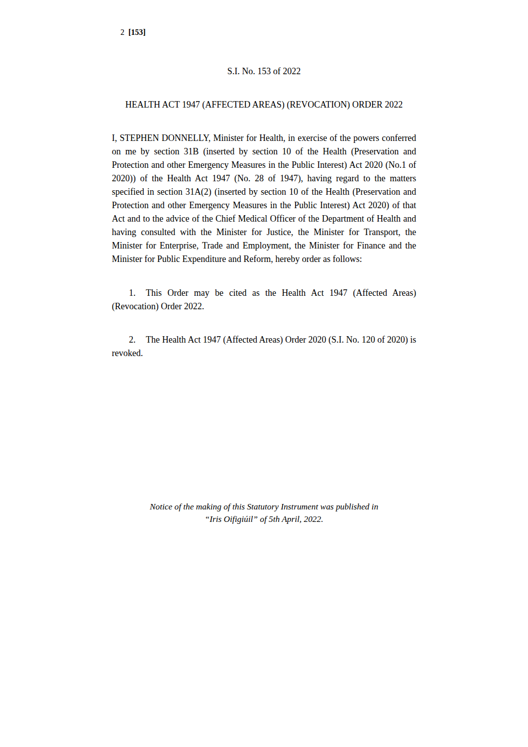2[153]
S.I. No. 153 of 2022
HEALTH ACT 1947 (AFFECTED AREAS) (REVOCATION) ORDER 2022
I, STEPHEN DONNELLY, Minister for Health, in exercise of the powers conferred on me by section 31B (inserted by section 10 of the Health (Preservation and Protection and other Emergency Measures in the Public Interest) Act 2020 (No.1 of 2020)) of the Health Act 1947 (No. 28 of 1947), having regard to the matters specified in section 31A(2) (inserted by section 10 of the Health (Preservation and Protection and other Emergency Measures in the Public Interest) Act 2020) of that Act and to the advice of the Chief Medical Officer of the Department of Health and having consulted with the Minister for Justice, the Minister for Transport, the Minister for Enterprise, Trade and Employment, the Minister for Finance and the Minister for Public Expenditure and Reform, hereby order as follows:
1. This Order may be cited as the Health Act 1947 (Affected Areas) (Revocation) Order 2022.
2. The Health Act 1947 (Affected Areas) Order 2020 (S.I. No. 120 of 2020) is revoked.
Notice of the making of this Statutory Instrument was published in “Iris Oifigiúil” of 5th April, 2022.